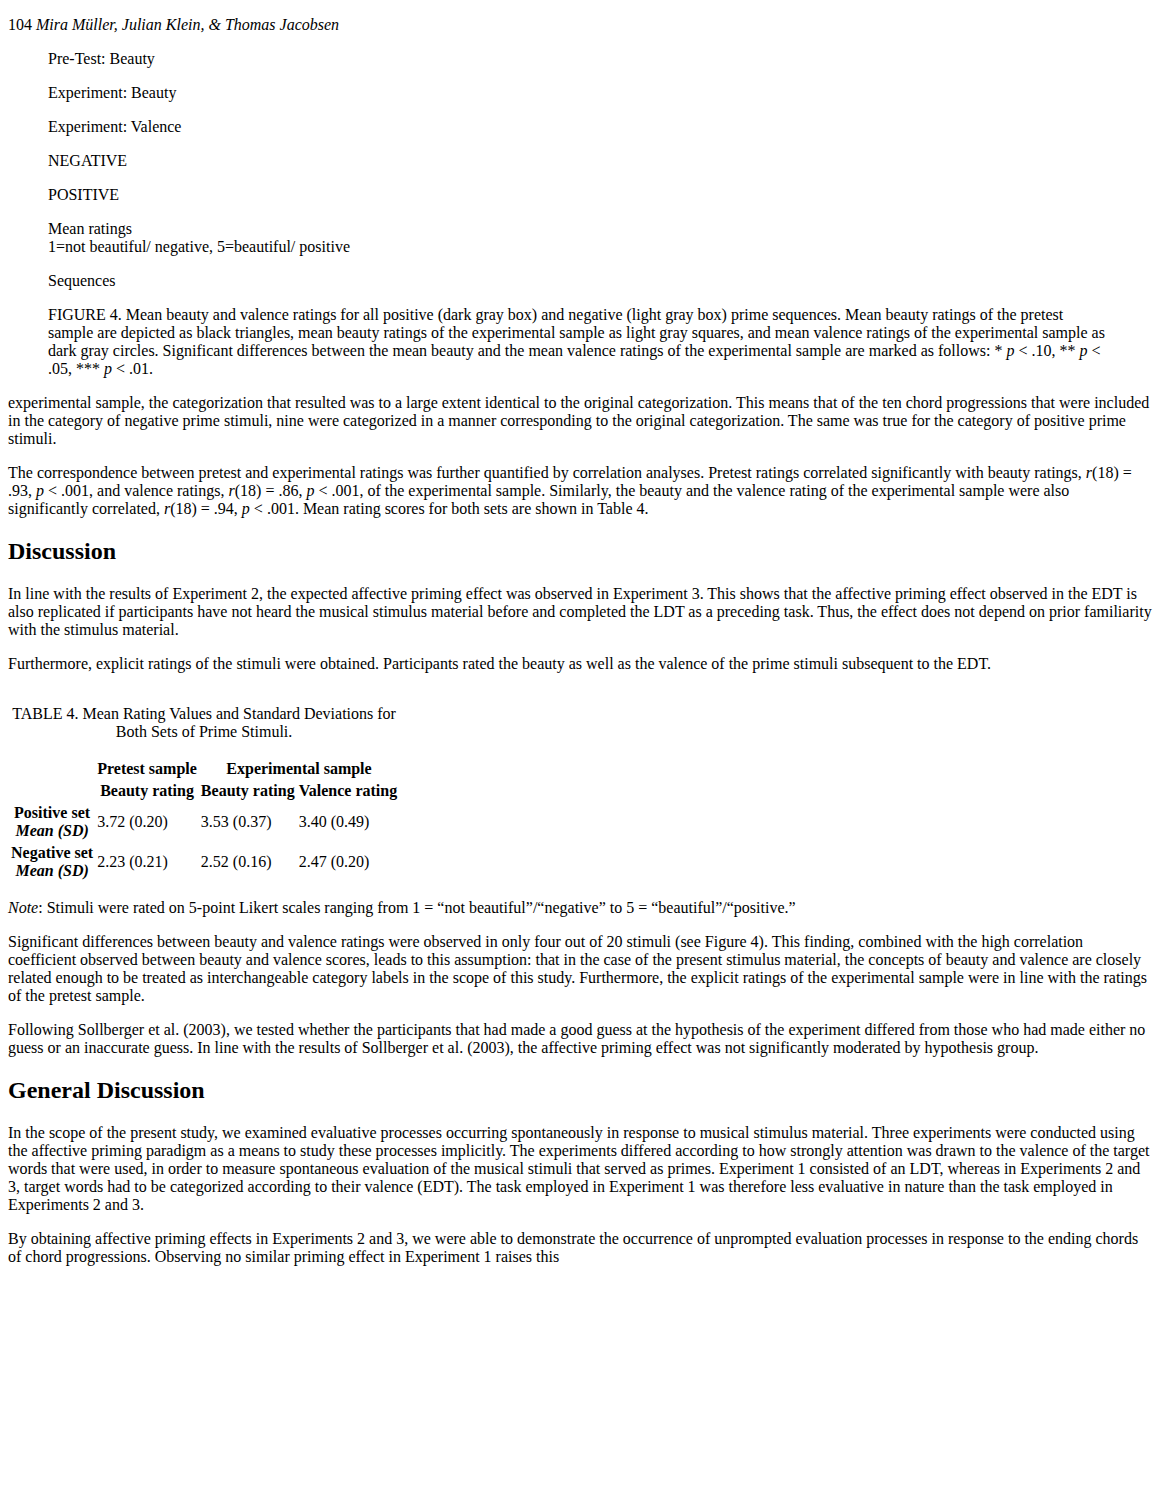104 Mira Müller, Julian Klein, & Thomas Jacobsen
Pre-Test: Beauty
Experiment: Beauty
Experiment: Valence
NEGATIVE
POSITIVE
Mean ratings
1=not beautiful/ negative, 5=beautiful/ positive
Sequences
FIGURE 4. Mean beauty and valence ratings for all positive (dark gray box) and negative (light gray box) prime sequences. Mean beauty ratings of the pretest sample are depicted as black triangles, mean beauty ratings of the experimental sample as light gray squares, and mean valence ratings of the experimental sample as dark gray circles. Significant differences between the mean beauty and the mean valence ratings of the experimental sample are marked as follows: * p < .10, ** p < .05, *** p < .01.
experimental sample, the categorization that resulted was to a large extent identical to the original categorization. This means that of the ten chord progressions that were included in the category of negative prime stimuli, nine were categorized in a manner corresponding to the original categorization. The same was true for the category of positive prime stimuli.
The correspondence between pretest and experimental ratings was further quantified by correlation analyses. Pretest ratings correlated significantly with beauty ratings, r(18) = .93, p < .001, and valence ratings, r(18) = .86, p < .001, of the experimental sample. Similarly, the beauty and the valence rating of the experimental sample were also significantly correlated, r(18) = .94, p < .001. Mean rating scores for both sets are shown in Table 4.
Discussion
In line with the results of Experiment 2, the expected affective priming effect was observed in Experiment 3. This shows that the affective priming effect observed in the EDT is also replicated if participants have not heard the musical stimulus material before and completed the LDT as a preceding task. Thus, the effect does not depend on prior familiarity with the stimulus material.
Furthermore, explicit ratings of the stimuli were obtained. Participants rated the beauty as well as the valence of the prime stimuli subsequent to the EDT.
TABLE 4. Mean Rating Values and Standard Deviations for Both Sets of Prime Stimuli.
| | Pretest sample | Experimental sample |
| --- | --- | --- |
| | Beauty rating | Beauty rating | Valence rating |
| Positive set Mean (SD) | 3.72 (0.20) | 3.53 (0.37) | 3.40 (0.49) |
| Negative set Mean (SD) | 2.23 (0.21) | 2.52 (0.16) | 2.47 (0.20) |
Note: Stimuli were rated on 5-point Likert scales ranging from 1 = “not beautiful”/“negative” to 5 = “beautiful”/“positive.”
Significant differences between beauty and valence ratings were observed in only four out of 20 stimuli (see Figure 4). This finding, combined with the high correlation coefficient observed between beauty and valence scores, leads to this assumption: that in the case of the present stimulus material, the concepts of beauty and valence are closely related enough to be treated as interchangeable category labels in the scope of this study. Furthermore, the explicit ratings of the experimental sample were in line with the ratings of the pretest sample.
Following Sollberger et al. (2003), we tested whether the participants that had made a good guess at the hypothesis of the experiment differed from those who had made either no guess or an inaccurate guess. In line with the results of Sollberger et al. (2003), the affective priming effect was not significantly moderated by hypothesis group.
General Discussion
In the scope of the present study, we examined evaluative processes occurring spontaneously in response to musical stimulus material. Three experiments were conducted using the affective priming paradigm as a means to study these processes implicitly. The experiments differed according to how strongly attention was drawn to the valence of the target words that were used, in order to measure spontaneous evaluation of the musical stimuli that served as primes. Experiment 1 consisted of an LDT, whereas in Experiments 2 and 3, target words had to be categorized according to their valence (EDT). The task employed in Experiment 1 was therefore less evaluative in nature than the task employed in Experiments 2 and 3.
By obtaining affective priming effects in Experiments 2 and 3, we were able to demonstrate the occurrence of unprompted evaluation processes in response to the ending chords of chord progressions. Observing no similar priming effect in Experiment 1 raises this